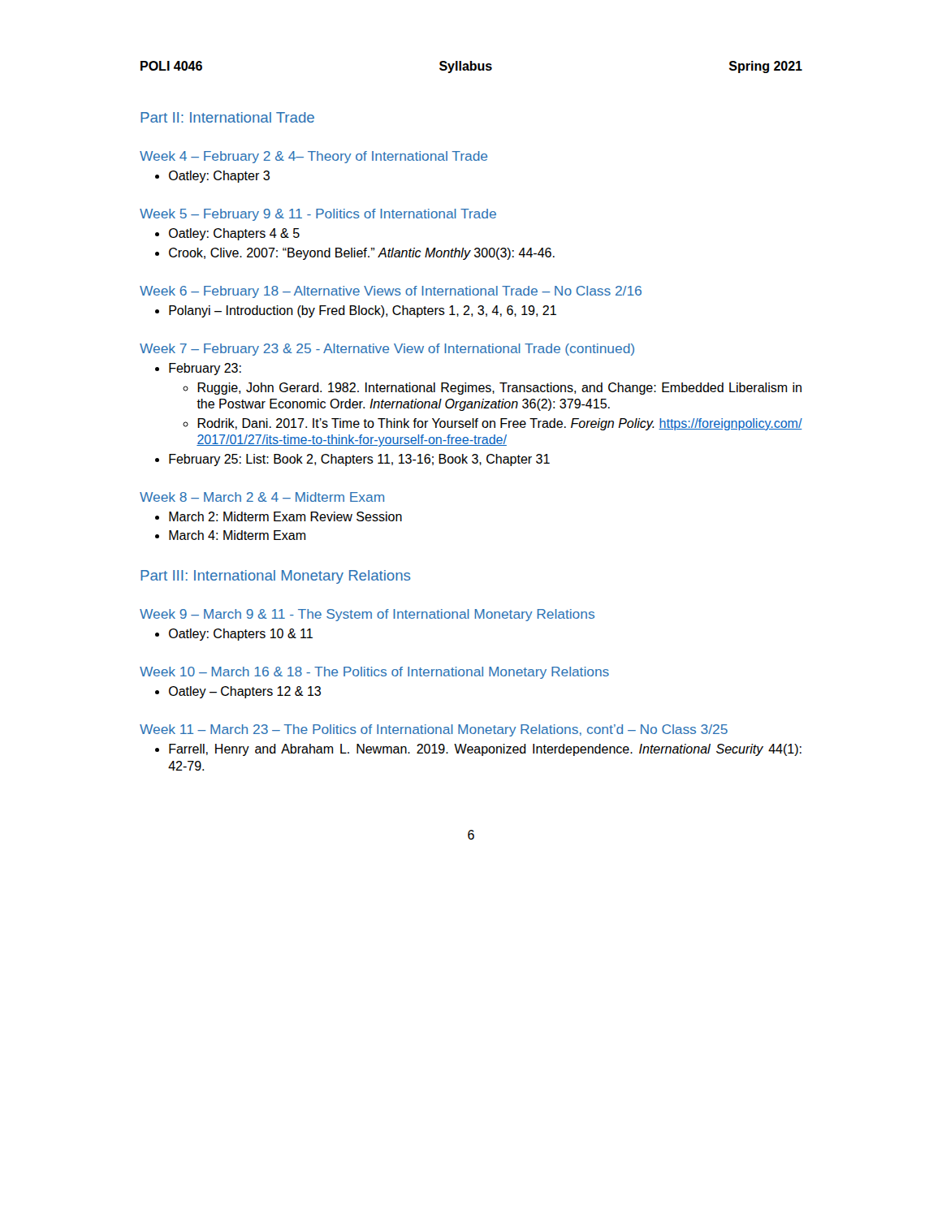POLI 4046 Syllabus Spring 2021
Part II: International Trade
Week 4 – February 2 & 4– Theory of International Trade
Oatley: Chapter 3
Week 5 – February 9 & 11 - Politics of International Trade
Oatley: Chapters 4 & 5
Crook, Clive. 2007: “Beyond Belief.” Atlantic Monthly 300(3): 44-46.
Week 6 – February 18 – Alternative Views of International Trade – No Class 2/16
Polanyi – Introduction (by Fred Block), Chapters 1, 2, 3, 4, 6, 19, 21
Week 7 – February 23 & 25 - Alternative View of International Trade (continued)
February 23:
Ruggie, John Gerard. 1982. International Regimes, Transactions, and Change: Embedded Liberalism in the Postwar Economic Order. International Organization 36(2): 379-415.
Rodrik, Dani. 2017. It’s Time to Think for Yourself on Free Trade. Foreign Policy. https://foreignpolicy.com/2017/01/27/its-time-to-think-for-yourself-on-free-trade/
February 25: List: Book 2, Chapters 11, 13-16; Book 3, Chapter 31
Week 8 – March 2 & 4 – Midterm Exam
March 2: Midterm Exam Review Session
March 4: Midterm Exam
Part III: International Monetary Relations
Week 9 – March 9 & 11 - The System of International Monetary Relations
Oatley: Chapters 10 & 11
Week 10 – March 16 & 18 - The Politics of International Monetary Relations
Oatley – Chapters 12 & 13
Week 11 – March 23 – The Politics of International Monetary Relations, cont’d – No Class 3/25
Farrell, Henry and Abraham L. Newman. 2019. Weaponized Interdependence. International Security 44(1): 42-79.
6